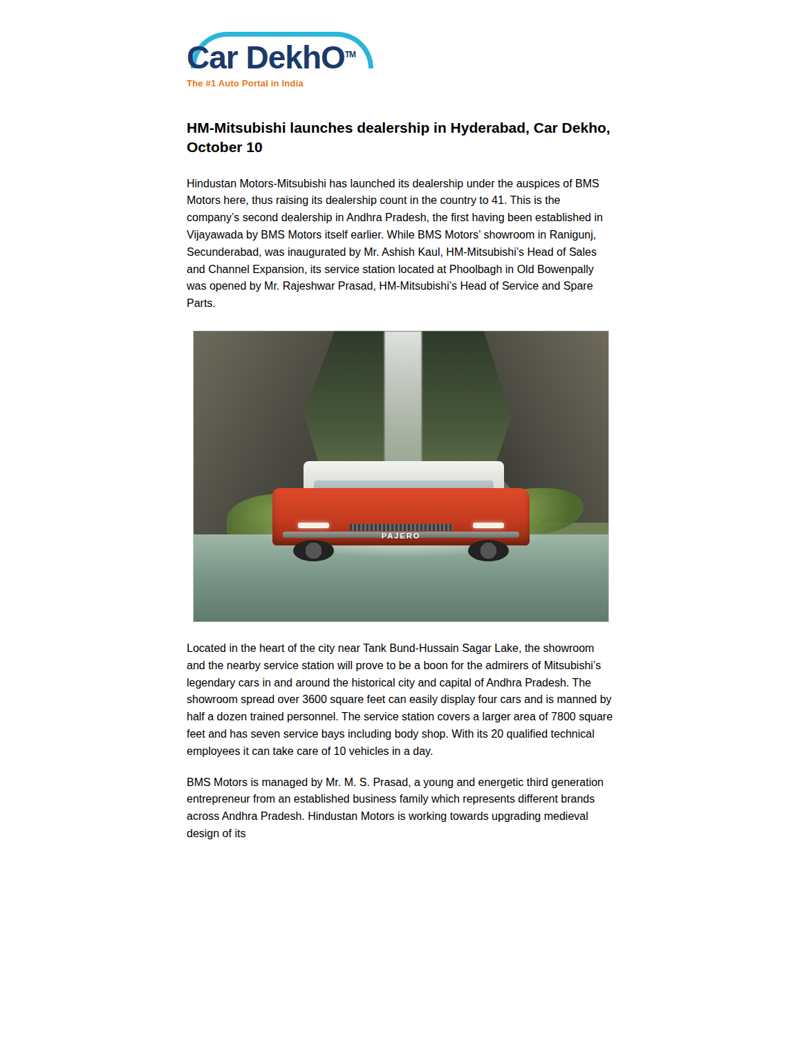Car Dekh OTM
The #1 Auto Portal in India
HM-Mitsubishi launches dealership in Hyderabad, Car Dekho, October 10
Hindustan Motors-Mitsubishi has launched its dealership under the auspices of BMS Motors here, thus raising its dealership count in the country to 41. This is the company’s second dealership in Andhra Pradesh, the first having been established in Vijayawada by BMS Motors itself earlier. While BMS Motors’ showroom in Ranigunj, Secunderabad, was inaugurated by Mr. Ashish Kaul, HM-Mitsubishi’s Head of Sales and Channel Expansion, its service station located at Phoolbagh in Old Bowenpally was opened by Mr. Rajeshwar Prasad, HM-Mitsubishi’s Head of Service and Spare Parts.
PAJERO
Located in the heart of the city near Tank Bund-Hussain Sagar Lake, the showroom and the nearby service station will prove to be a boon for the admirers of Mitsubishi’s legendary cars in and around the historical city and capital of Andhra Pradesh. The showroom spread over 3600 square feet can easily display four cars and is manned by half a dozen trained personnel. The service station covers a larger area of 7800 square feet and has seven service bays including body shop. With its 20 qualified technical employees it can take care of 10 vehicles in a day.
BMS Motors is managed by Mr. M. S. Prasad, a young and energetic third generation entrepreneur from an established business family which represents different brands across Andhra Pradesh. Hindustan Motors is working towards upgrading medieval design of its